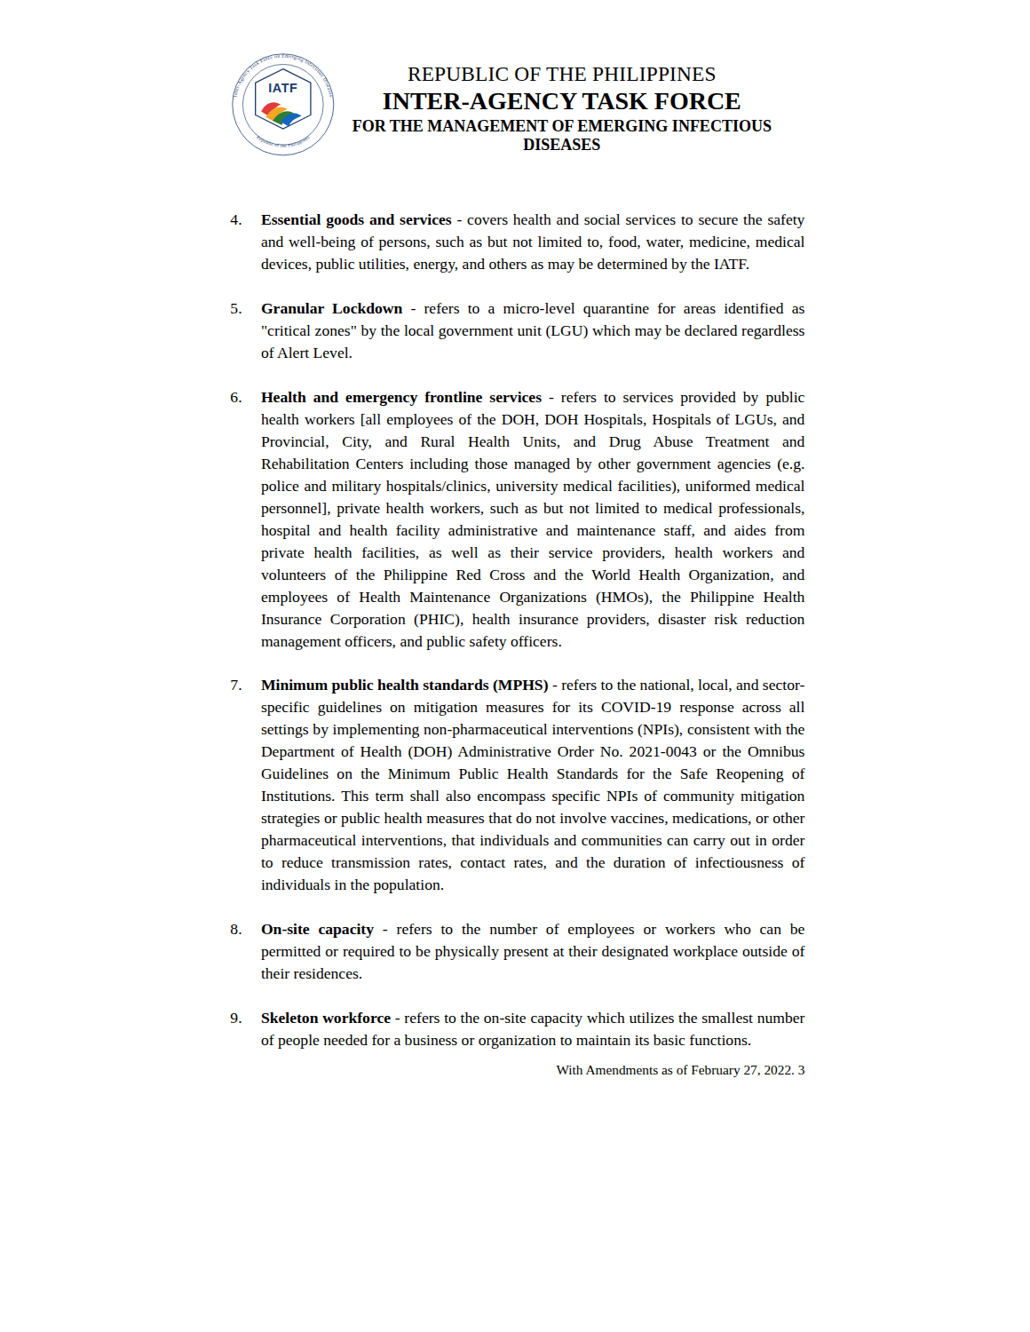IATF Inter-Agency Task Force on Emerging Infectious Diseases Republic of the Philippines
REPUBLIC OF THE PHILIPPINES
INTER-AGENCY TASK FORCE
FOR THE MANAGEMENT OF EMERGING INFECTIOUS DISEASES
Essential goods and services - covers health and social services to secure the safety and well-being of persons, such as but not limited to, food, water, medicine, medical devices, public utilities, energy, and others as may be determined by the IATF.
Granular Lockdown - refers to a micro-level quarantine for areas identified as "critical zones" by the local government unit (LGU) which may be declared regardless of Alert Level.
Health and emergency frontline services - refers to services provided by public health workers [all employees of the DOH, DOH Hospitals, Hospitals of LGUs, and Provincial, City, and Rural Health Units, and Drug Abuse Treatment and Rehabilitation Centers including those managed by other government agencies (e.g. police and military hospitals/clinics, university medical facilities), uniformed medical personnel], private health workers, such as but not limited to medical professionals, hospital and health facility administrative and maintenance staff, and aides from private health facilities, as well as their service providers, health workers and volunteers of the Philippine Red Cross and the World Health Organization, and employees of Health Maintenance Organizations (HMOs), the Philippine Health Insurance Corporation (PHIC), health insurance providers, disaster risk reduction management officers, and public safety officers.
Minimum public health standards (MPHS) - refers to the national, local, and sector-specific guidelines on mitigation measures for its COVID-19 response across all settings by implementing non-pharmaceutical interventions (NPIs), consistent with the Department of Health (DOH) Administrative Order No. 2021-0043 or the Omnibus Guidelines on the Minimum Public Health Standards for the Safe Reopening of Institutions. This term shall also encompass specific NPIs of community mitigation strategies or public health measures that do not involve vaccines, medications, or other pharmaceutical interventions, that individuals and communities can carry out in order to reduce transmission rates, contact rates, and the duration of infectiousness of individuals in the population.
On-site capacity - refers to the number of employees or workers who can be permitted or required to be physically present at their designated workplace outside of their residences.
Skeleton workforce - refers to the on-site capacity which utilizes the smallest number of people needed for a business or organization to maintain its basic functions.
With Amendments as of February 27, 2022. 3